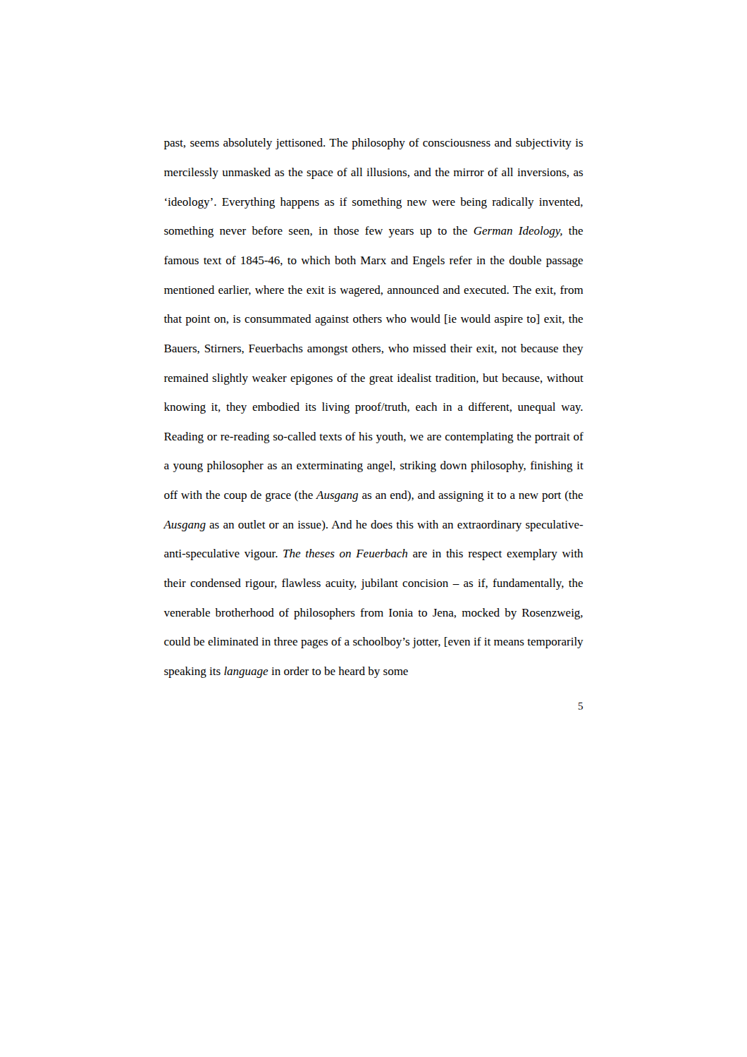past, seems absolutely jettisoned. The philosophy of consciousness and subjectivity is mercilessly unmasked as the space of all illusions, and the mirror of all inversions, as ‘ideology’. Everything happens as if something new were being radically invented, something never before seen, in those few years up to the German Ideology, the famous text of 1845-46, to which both Marx and Engels refer in the double passage mentioned earlier, where the exit is wagered, announced and executed. The exit, from that point on, is consummated against others who would [ie would aspire to] exit, the Bauers, Stirners, Feuerbachs amongst others, who missed their exit, not because they remained slightly weaker epigones of the great idealist tradition, but because, without knowing it, they embodied its living proof/truth, each in a different, unequal way. Reading or re-reading so-called texts of his youth, we are contemplating the portrait of a young philosopher as an exterminating angel, striking down philosophy, finishing it off with the coup de grace (the Ausgang as an end), and assigning it to a new port (the Ausgang as an outlet or an issue). And he does this with an extraordinary speculative-anti-speculative vigour. The theses on Feuerbach are in this respect exemplary with their condensed rigour, flawless acuity, jubilant concision – as if, fundamentally, the venerable brotherhood of philosophers from Ionia to Jena, mocked by Rosenzweig, could be eliminated in three pages of a schoolboy’s jotter, [even if it means temporarily speaking its language in order to be heard by some
5